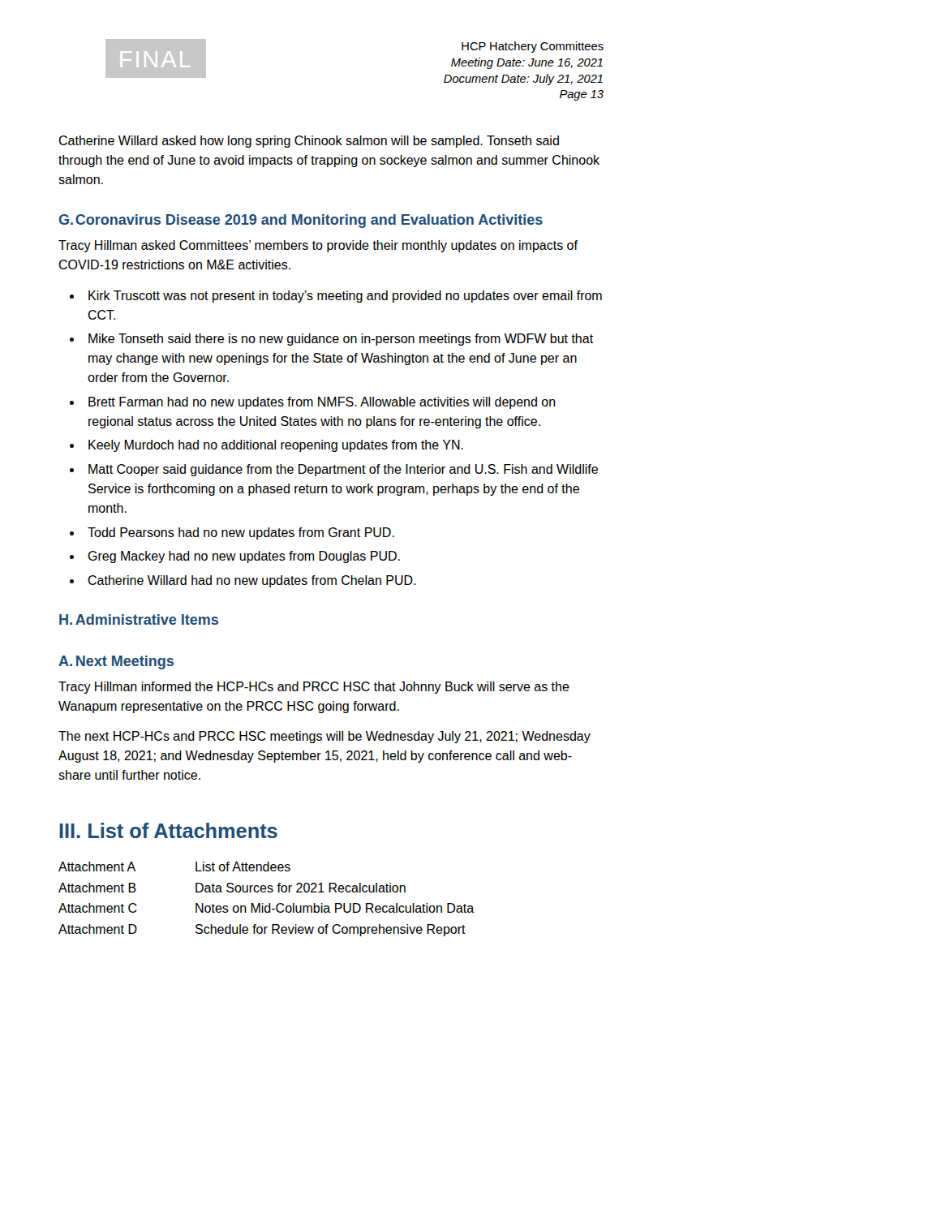FINAL
HCP Hatchery Committees
Meeting Date: June 16, 2021
Document Date: July 21, 2021
Page 13
Catherine Willard asked how long spring Chinook salmon will be sampled. Tonseth said through the end of June to avoid impacts of trapping on sockeye salmon and summer Chinook salmon.
G. Coronavirus Disease 2019 and Monitoring and Evaluation Activities
Tracy Hillman asked Committees’ members to provide their monthly updates on impacts of COVID-19 restrictions on M&E activities.
Kirk Truscott was not present in today’s meeting and provided no updates over email from CCT.
Mike Tonseth said there is no new guidance on in-person meetings from WDFW but that may change with new openings for the State of Washington at the end of June per an order from the Governor.
Brett Farman had no new updates from NMFS. Allowable activities will depend on regional status across the United States with no plans for re-entering the office.
Keely Murdoch had no additional reopening updates from the YN.
Matt Cooper said guidance from the Department of the Interior and U.S. Fish and Wildlife Service is forthcoming on a phased return to work program, perhaps by the end of the month.
Todd Pearsons had no new updates from Grant PUD.
Greg Mackey had no new updates from Douglas PUD.
Catherine Willard had no new updates from Chelan PUD.
H. Administrative Items
A. Next Meetings
Tracy Hillman informed the HCP-HCs and PRCC HSC that Johnny Buck will serve as the Wanapum representative on the PRCC HSC going forward.
The next HCP-HCs and PRCC HSC meetings will be Wednesday July 21, 2021; Wednesday August 18, 2021; and Wednesday September 15, 2021, held by conference call and web-share until further notice.
III. List of Attachments
Attachment A List of Attendees
Attachment B Data Sources for 2021 Recalculation
Attachment C Notes on Mid-Columbia PUD Recalculation Data
Attachment D Schedule for Review of Comprehensive Report